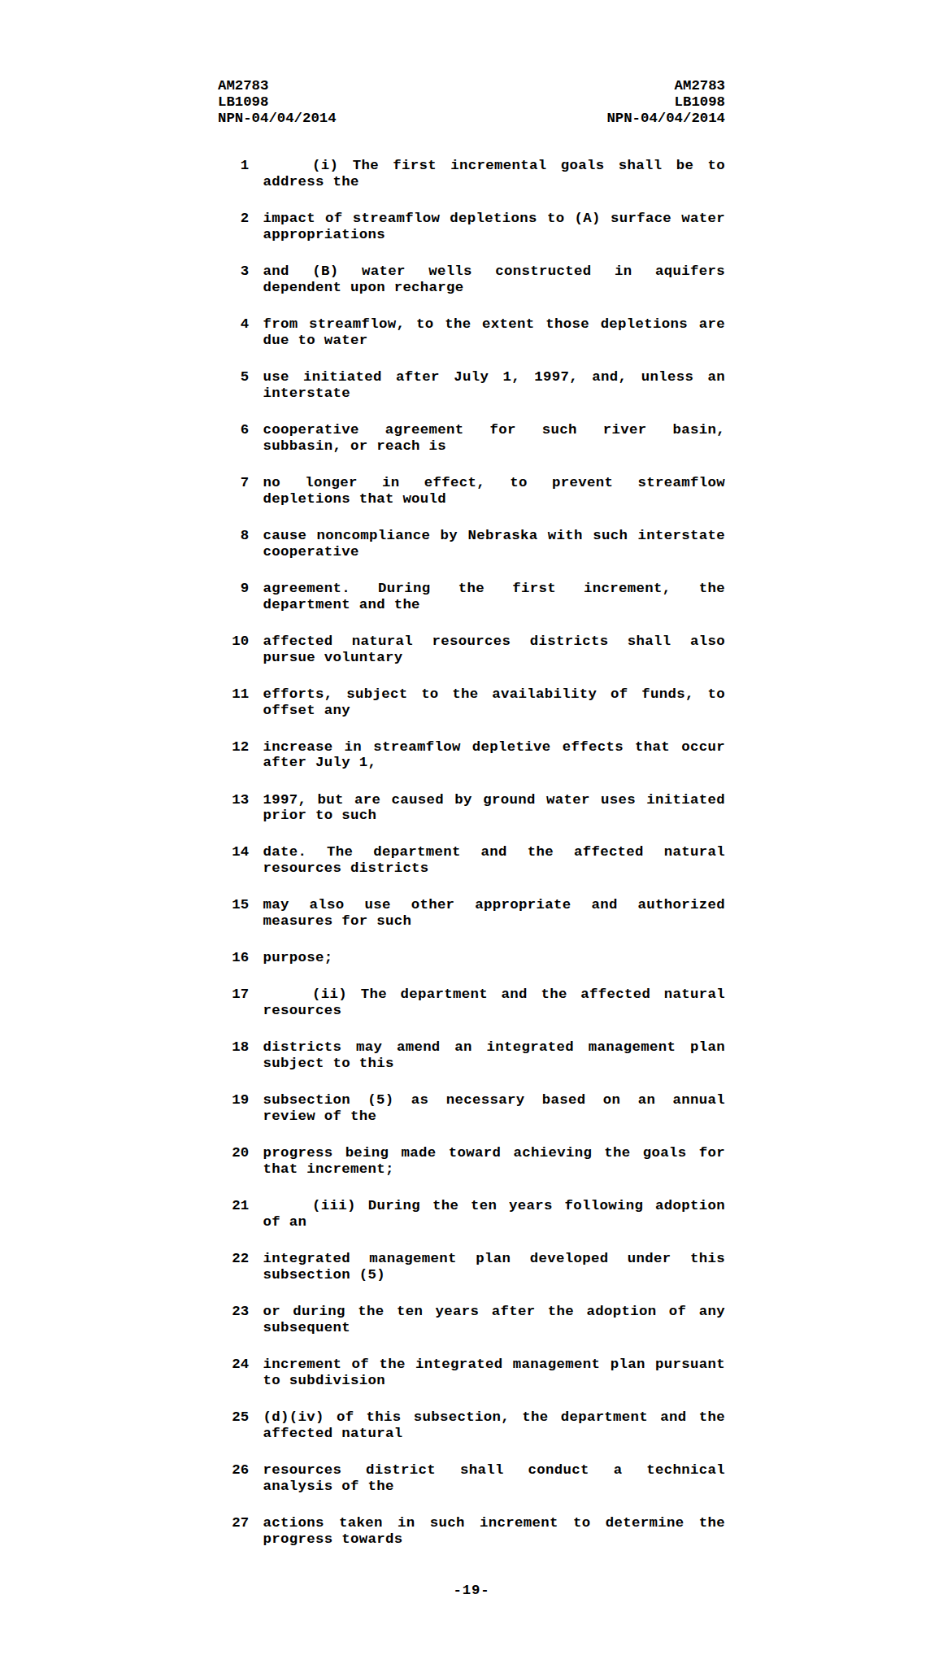| AM2783 | AM2783 |
| LB1098 | LB1098 |
| NPN-04/04/2014 | NPN-04/04/2014 |
(i) The first incremental goals shall be to address the
impact of streamflow depletions to (A) surface water appropriations
and (B) water wells constructed in aquifers dependent upon recharge
from streamflow, to the extent those depletions are due to water
use initiated after July 1, 1997, and, unless an interstate
cooperative agreement for such river basin, subbasin, or reach is
no longer in effect, to prevent streamflow depletions that would
cause noncompliance by Nebraska with such interstate cooperative
agreement. During the first increment, the department and the
affected natural resources districts shall also pursue voluntary
efforts, subject to the availability of funds, to offset any
increase in streamflow depletive effects that occur after July 1,
1997, but are caused by ground water uses initiated prior to such
date. The department and the affected natural resources districts
may also use other appropriate and authorized measures for such
purpose;
(ii) The department and the affected natural resources
districts may amend an integrated management plan subject to this
subsection (5) as necessary based on an annual review of the
progress being made toward achieving the goals for that increment;
(iii) During the ten years following adoption of an
integrated management plan developed under this subsection (5)
or during the ten years after the adoption of any subsequent
increment of the integrated management plan pursuant to subdivision
(d)(iv) of this subsection, the department and the affected natural
resources district shall conduct a technical analysis of the
actions taken in such increment to determine the progress towards
-19-